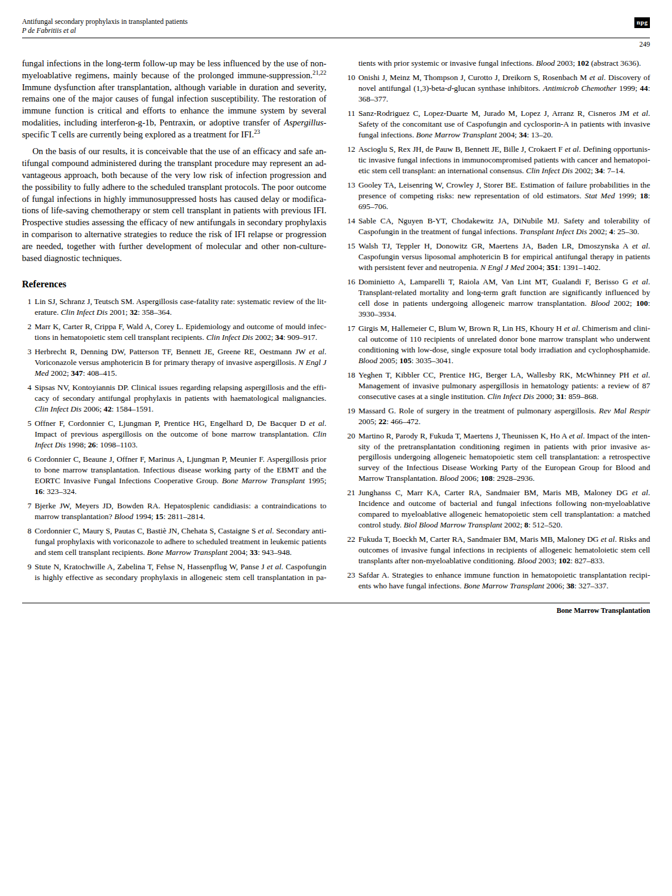Antifungal secondary prophylaxis in transplanted patients
P de Fabritiis et al
npg
249
fungal infections in the long-term follow-up may be less influenced by the use of non-myeloablative regimens, mainly because of the prolonged immune-suppression.21,22 Immune dysfunction after transplantation, although variable in duration and severity, remains one of the major causes of fungal infection susceptibility. The restoration of immune function is critical and efforts to enhance the immune system by several modalities, including interferon-g-1b, Pentraxin, or adoptive transfer of Aspergillus-specific T cells are currently being explored as a treatment for IFI.23
On the basis of our results, it is conceivable that the use of an efficacy and safe antifungal compound administered during the transplant procedure may represent an advantageous approach, both because of the very low risk of infection progression and the possibility to fully adhere to the scheduled transplant protocols. The poor outcome of fungal infections in highly immunosuppressed hosts has caused delay or modifications of life-saving chemotherapy or stem cell transplant in patients with previous IFI. Prospective studies assessing the efficacy of new antifungals in secondary prophylaxis in comparison to alternative strategies to reduce the risk of IFI relapse or progression are needed, together with further development of molecular and other non-culture-based diagnostic techniques.
References
Lin SJ, Schranz J, Teutsch SM. Aspergillosis case-fatality rate: systematic review of the literature. Clin Infect Dis 2001; 32: 358–364.
Marr K, Carter R, Crippa F, Wald A, Corey L. Epidemiology and outcome of mould infections in hematopoietic stem cell transplant recipients. Clin Infect Dis 2002; 34: 909–917.
Herbrecht R, Denning DW, Patterson TF, Bennett JE, Greene RE, Oestmann JW et al. Voriconazole versus amphotericin B for primary therapy of invasive aspergillosis. N Engl J Med 2002; 347: 408–415.
Sipsas NV, Kontoyiannis DP. Clinical issues regarding relapsing aspergillosis and the efficacy of secondary antifungal prophylaxis in patients with haematological malignancies. Clin Infect Dis 2006; 42: 1584–1591.
Offner F, Cordonnier C, Ljungman P, Prentice HG, Engelhard D, De Bacquer D et al. Impact of previous aspergillosis on the outcome of bone marrow transplantation. Clin Infect Dis 1998; 26: 1098–1103.
Cordonnier C, Beaune J, Offner F, Marinus A, Ljungman P, Meunier F. Aspergillosis prior to bone marrow transplantation. Infectious disease working party of the EBMT and the EORTC Invasive Fungal Infections Cooperative Group. Bone Marrow Transplant 1995; 16: 323–324.
Bjerke JW, Meyers JD, Bowden RA. Hepatosplenic candidiasis: a contraindications to marrow transplantation? Blood 1994; 15: 2811–2814.
Cordonnier C, Maury S, Pautas C, Bastiè JN, Chehata S, Castaigne S et al. Secondary antifungal prophylaxis with voriconazole to adhere to scheduled treatment in leukemic patients and stem cell transplant recipients. Bone Marrow Transplant 2004; 33: 943–948.
Stute N, Kratochwille A, Zabelina T, Fehse N, Hassenpflug W, Panse J et al. Caspofungin is highly effective as secondary prophylaxis in allogeneic stem cell transplantation in patients with prior systemic or invasive fungal infections. Blood 2003; 102 (abstract 3636).
Onishi J, Meinz M, Thompson J, Curotto J, Dreikorn S, Rosenbach M et al. Discovery of novel antifungal (1,3)-beta-d-glucan synthase inhibitors. Antimicrob Chemother 1999; 44: 368–377.
Sanz-Rodriguez C, Lopez-Duarte M, Jurado M, Lopez J, Arranz R, Cisneros JM et al. Safety of the concomitant use of Caspofungin and cyclosporin-A in patients with invasive fungal infections. Bone Marrow Transplant 2004; 34: 13–20.
Ascioglu S, Rex JH, de Pauw B, Bennett JE, Bille J, Crokaert F et al. Defining opportunistic invasive fungal infections in immunocompromised patients with cancer and hematopoietic stem cell transplant: an international consensus. Clin Infect Dis 2002; 34: 7–14.
Gooley TA, Leisenring W, Crowley J, Storer BE. Estimation of failure probabilities in the presence of competing risks: new representation of old estimators. Stat Med 1999; 18: 695–706.
Sable CA, Nguyen B-YT, Chodakewitz JA, DiNubile MJ. Safety and tolerability of Caspofungin in the treatment of fungal infections. Transplant Infect Dis 2002; 4: 25–30.
Walsh TJ, Teppler H, Donowitz GR, Maertens JA, Baden LR, Dmoszynska A et al. Caspofungin versus liposomal amphotericin B for empirical antifungal therapy in patients with persistent fever and neutropenia. N Engl J Med 2004; 351: 1391–1402.
Dominietto A, Lamparelli T, Raiola AM, Van Lint MT, Gualandi F, Berisso G et al. Transplant-related mortality and long-term graft function are significantly influenced by cell dose in patients undergoing allogeneic marrow transplantation. Blood 2002; 100: 3930–3934.
Girgis M, Hallemeier C, Blum W, Brown R, Lin HS, Khoury H et al. Chimerism and clinical outcome of 110 recipients of unrelated donor bone marrow transplant who underwent conditioning with low-dose, single exposure total body irradiation and cyclophosphamide. Blood 2005; 105: 3035–3041.
Yeghen T, Kibbler CC, Prentice HG, Berger LA, Wallesby RK, McWhinney PH et al. Management of invasive pulmonary aspergillosis in hematology patients: a review of 87 consecutive cases at a single institution. Clin Infect Dis 2000; 31: 859–868.
Massard G. Role of surgery in the treatment of pulmonary aspergillosis. Rev Mal Respir 2005; 22: 466–472.
Martino R, Parody R, Fukuda T, Maertens J, Theunissen K, Ho A et al. Impact of the intensity of the pretransplantation conditioning regimen in patients with prior invasive aspergillosis undergoing allogeneic hematopoietic stem cell transplantation: a retrospective survey of the Infectious Disease Working Party of the European Group for Blood and Marrow Transplantation. Blood 2006; 108: 2928–2936.
Junghanss C, Marr KA, Carter RA, Sandmaier BM, Maris MB, Maloney DG et al. Incidence and outcome of bacterial and fungal infections following non-myeloablative compared to myeloablative allogeneic hematopoietic stem cell transplantation: a matched control study. Biol Blood Marrow Transplant 2002; 8: 512–520.
Fukuda T, Boeckh M, Carter RA, Sandmaier BM, Maris MB, Maloney DG et al. Risks and outcomes of invasive fungal infections in recipients of allogeneic hematoloietic stem cell transplants after non-myeloablative conditioning. Blood 2003; 102: 827–833.
Safdar A. Strategies to enhance immune function in hematopoietic transplantation recipients who have fungal infections. Bone Marrow Transplant 2006; 38: 327–337.
Bone Marrow Transplantation